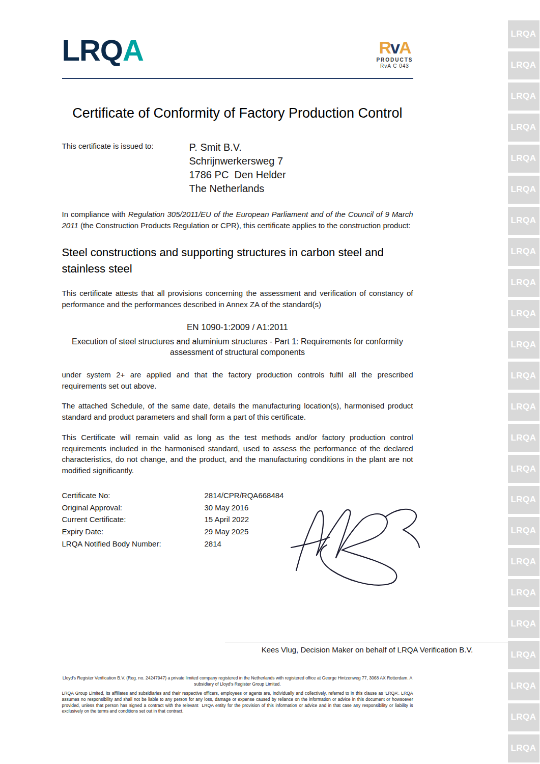LRQA
LRQA
LRQA
LRQA
LRQA
LRQA
LRQA
LRQA
LRQA
LRQA
LRQA
LRQA
LRQA
LRQA
LRQA
LRQA
LRQA
LRQA
LRQA
LRQA
LRQA
LRQA
LRQA
LRQA
LRQA
Rv A
PRODUCTS
RvA C 043
Certificate of Conformity of Factory Production Control
This certificate is issued to:
P. Smit B.V.
Schrijnwerkersweg 7
1786 PC Den Helder
The Netherlands
In compliance with Regulation 305/2011/EU of the European Parliament and of the Council of 9 March 2011 (the Construction Products Regulation or CPR), this certificate applies to the construction product:
Steel constructions and supporting structures in carbon steel and stainless steel
This certificate attests that all provisions concerning the assessment and verification of constancy of performance and the performances described in Annex ZA of the standard(s)
EN 1090-1:2009 / A1:2011
Execution of steel structures and aluminium structures - Part 1: Requirements for conformity assessment of structural components
under system 2+ are applied and that the factory production controls fulfil all the prescribed requirements set out above.
The attached Schedule, of the same date, details the manufacturing location(s), harmonised product standard and product parameters and shall form a part of this certificate.
This Certificate will remain valid as long as the test methods and/or factory production control requirements included in the harmonised standard, used to assess the performance of the declared characteristics, do not change, and the product, and the manufacturing conditions in the plant are not modified significantly.
| Certificate No: | 2814/CPR/RQA668484 |
| Original Approval: | 30 May 2016 |
| Current Certificate: | 15 April 2022 |
| Expiry Date: | 29 May 2025 |
| LRQA Notified Body Number: | 2814 |
Kees Vlug, Decision Maker on behalf of LRQA Verification B.V.
Lloyd's Register Verification B.V. (Reg. no. 24247947) a private limited company registered in the Netherlands with registered office at George Hintzenweg 77, 3068 AX Rotterdam. A subsidiary of Lloyd's Register Group Limited.
LRQA Group Limited, its affiliates and subsidiaries and their respective officers, employees or agents are, individually and collectively, referred to in this clause as 'LRQA'. LRQA assumes no responsibility and shall not be liable to any person for any loss, damage or expense caused by reliance on the information or advice in this document or howsoever provided, unless that person has signed a contract with the relevant LRQA entity for the provision of this information or advice and in that case any responsibility or liability is exclusively on the terms and conditions set out in that contract.